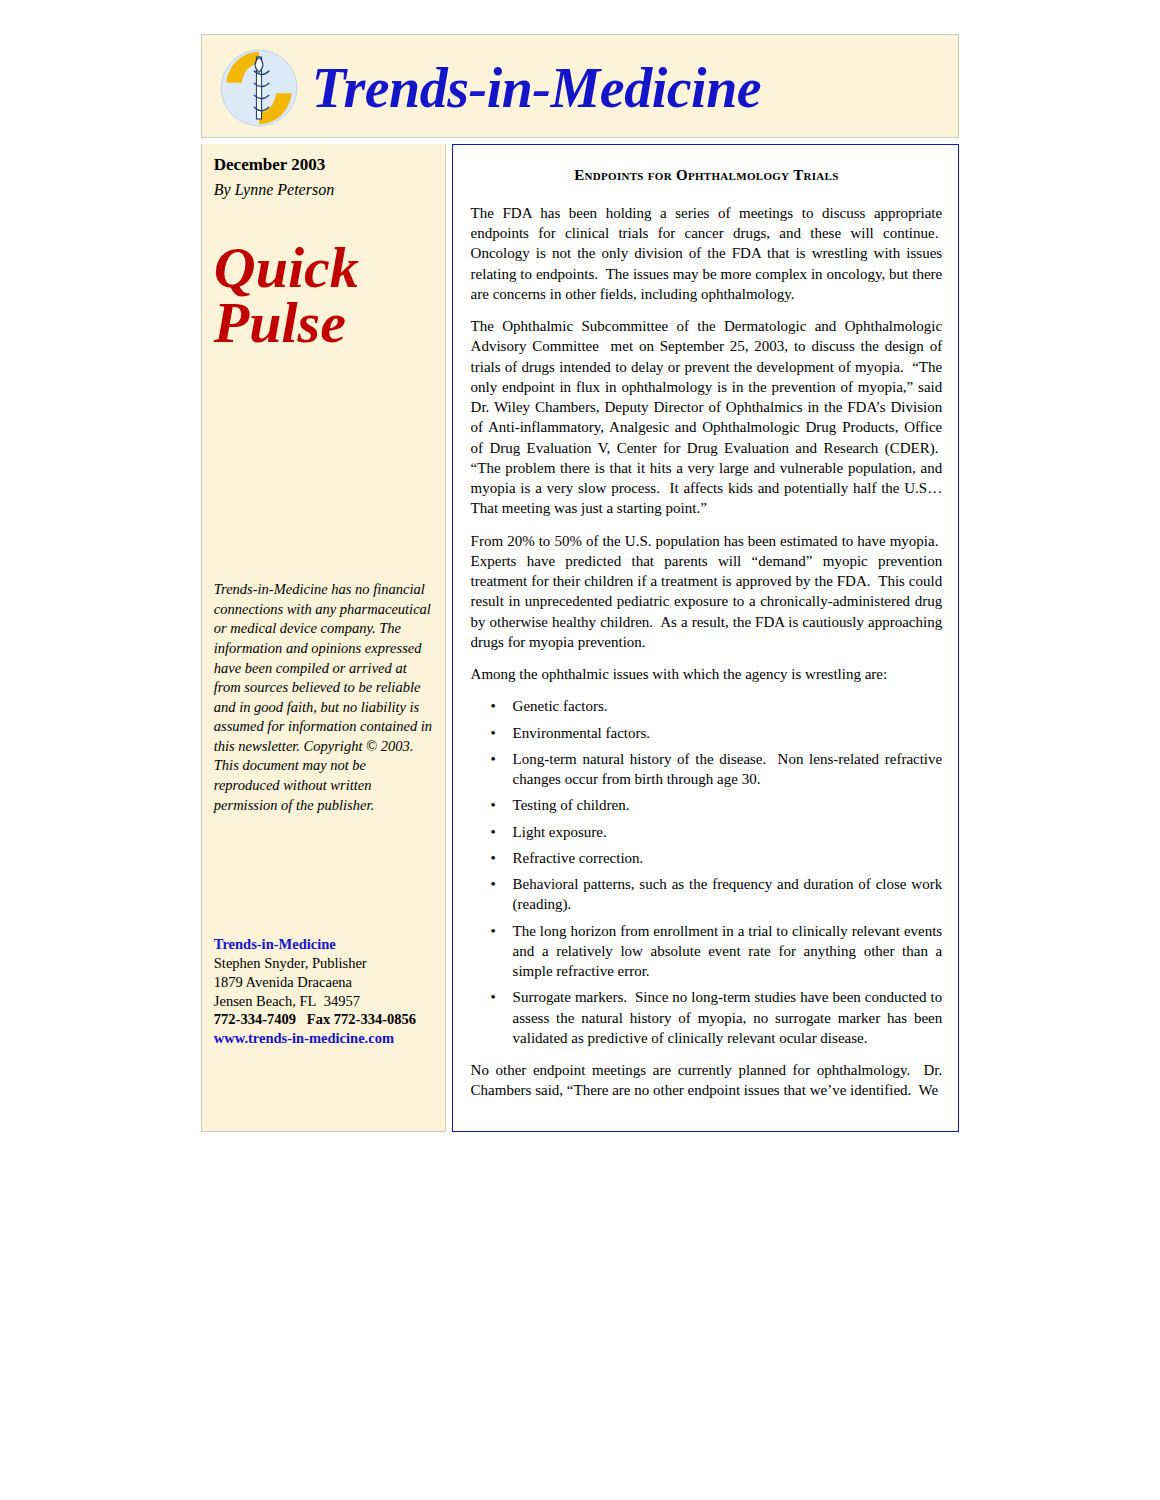Trends-in-Medicine
December 2003
By Lynne Peterson
Quick
Pulse
Trends-in-Medicine has no financial connections with any pharmaceutical or medical device company. The information and opinions expressed have been compiled or arrived at from sources believed to be reliable and in good faith, but no liability is assumed for information contained in this newsletter. Copyright © 2003. This document may not be reproduced without written permission of the publisher.
Trends-in-Medicine
Stephen Snyder, Publisher
1879 Avenida Dracaena
Jensen Beach, FL 34957
772-334-7409 Fax 772-334-0856
www.trends-in-medicine.com
Endpoints for Ophthalmology Trials
The FDA has been holding a series of meetings to discuss appropriate endpoints for clinical trials for cancer drugs, and these will continue. Oncology is not the only division of the FDA that is wrestling with issues relating to endpoints. The issues may be more complex in oncology, but there are concerns in other fields, including ophthalmology.
The Ophthalmic Subcommittee of the Dermatologic and Ophthalmologic Advisory Committee met on September 25, 2003, to discuss the design of trials of drugs intended to delay or prevent the development of myopia. “The only endpoint in flux in ophthalmology is in the prevention of myopia,” said Dr. Wiley Chambers, Deputy Director of Ophthalmics in the FDA’s Division of Anti-inflammatory, Analgesic and Ophthalmologic Drug Products, Office of Drug Evaluation V, Center for Drug Evaluation and Research (CDER). “The problem there is that it hits a very large and vulnerable population, and myopia is a very slow process. It affects kids and potentially half the U.S…That meeting was just a starting point.”
From 20% to 50% of the U.S. population has been estimated to have myopia. Experts have predicted that parents will “demand” myopic prevention treatment for their children if a treatment is approved by the FDA. This could result in unprecedented pediatric exposure to a chronically-administered drug by otherwise healthy children. As a result, the FDA is cautiously approaching drugs for myopia prevention.
Among the ophthalmic issues with which the agency is wrestling are:
Genetic factors.
Environmental factors.
Long-term natural history of the disease. Non lens-related refractive changes occur from birth through age 30.
Testing of children.
Light exposure.
Refractive correction.
Behavioral patterns, such as the frequency and duration of close work (reading).
The long horizon from enrollment in a trial to clinically relevant events and a relatively low absolute event rate for anything other than a simple refractive error.
Surrogate markers. Since no long-term studies have been conducted to assess the natural history of myopia, no surrogate marker has been validated as predictive of clinically relevant ocular disease.
No other endpoint meetings are currently planned for ophthalmology. Dr. Chambers said, “There are no other endpoint issues that we’ve identified. We